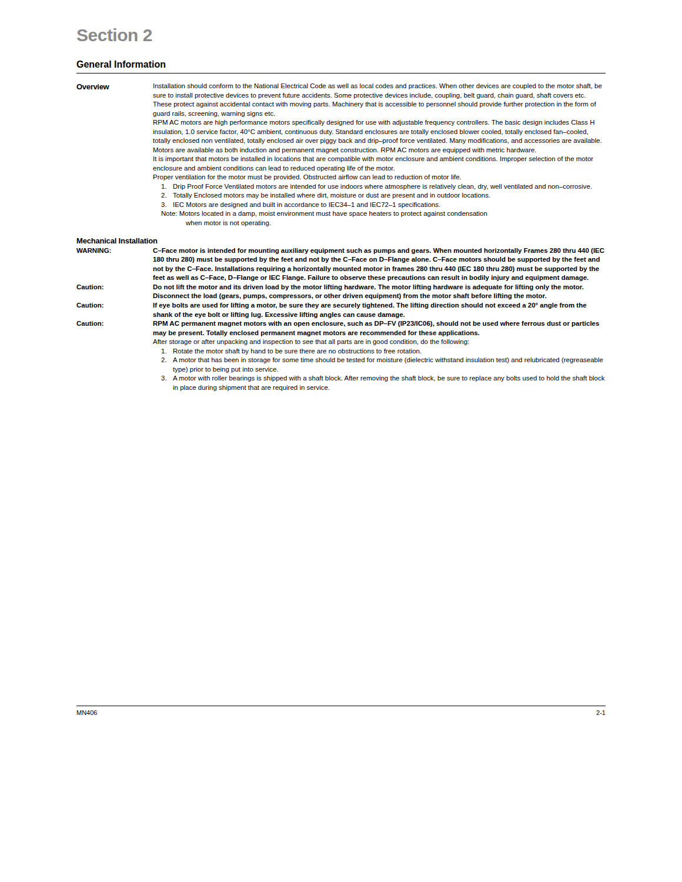Section 2
General Information
Overview
Installation should conform to the National Electrical Code as well as local codes and practices. When other devices are coupled to the motor shaft, be sure to install protective devices to prevent future accidents. Some protective devices include, coupling, belt guard, chain guard, shaft covers etc. These protect against accidental contact with moving parts. Machinery that is accessible to personnel should provide further protection in the form of guard rails, screening, warning signs etc.
RPM AC motors are high performance motors specifically designed for use with adjustable frequency controllers. The basic design includes Class H insulation, 1.0 service factor, 40°C ambient, continuous duty. Standard enclosures are totally enclosed blower cooled, totally enclosed fan–cooled, totally enclosed non ventilated, totally enclosed air over piggy back and drip–proof force ventilated. Many modifications, and accessories are available. Motors are available as both induction and permanent magnet construction. RPM AC motors are equipped with metric hardware.
It is important that motors be installed in locations that are compatible with motor enclosure and ambient conditions. Improper selection of the motor enclosure and ambient conditions can lead to reduced operating life of the motor.
Proper ventilation for the motor must be provided. Obstructed airflow can lead to reduction of motor life.
1. Drip Proof Force Ventilated motors are intended for use indoors where atmosphere is relatively clean, dry, well ventilated and non–corrosive.
2. Totally Enclosed motors may be installed where dirt, moisture or dust are present and in outdoor locations.
3. IEC Motors are designed and built in accordance to IEC34–1 and IEC72–1 specifications.
Note: Motors located in a damp, moist environment must have space heaters to protect against condensationwhen motor is not operating.
Mechanical Installation
WARNING:
C–Face motor is intended for mounting auxiliary equipment such as pumps and gears. When mounted horizontally Frames 280 thru 440 (IEC 180 thru 280) must be supported by the feet and not by the C–Face on D–Flange alone. C–Face motors should be supported by the feet and not by the C–Face. Installations requiring a horizontally mounted motor in frames 280 thru 440 (IEC 180 thru 280) must be supported by the feet as well as C–Face, D–Flange or IEC Flange. Failure to observe these precautions can result in bodily injury and equipment damage.
Caution:
Do not lift the motor and its driven load by the motor lifting hardware. The motor lifting hardware is adequate for lifting only the motor. Disconnect the load (gears, pumps, compressors, or other driven equipment) from the motor shaft before lifting the motor.
Caution:
If eye bolts are used for lifting a motor, be sure they are securely tightened. The lifting direction should not exceed a 20° angle from the shank of the eye bolt or lifting lug. Excessive lifting angles can cause damage.
Caution:
RPM AC permanent magnet motors with an open enclosure, such as DP–FV (IP23/IC06), should not be used where ferrous dust or particles may be present. Totally enclosed permanent magnet motors are recommended for these applications.
After storage or after unpacking and inspection to see that all parts are in good condition, do the following:
1. Rotate the motor shaft by hand to be sure there are no obstructions to free rotation.
2. A motor that has been in storage for some time should be tested for moisture (dielectric withstand insulation test) and relubricated (regreaseable type) prior to being put into service.
3. A motor with roller bearings is shipped with a shaft block. After removing the shaft block, be sure to replace any bolts used to hold the shaft block in place during shipment that are required in service.
MN406
2-1